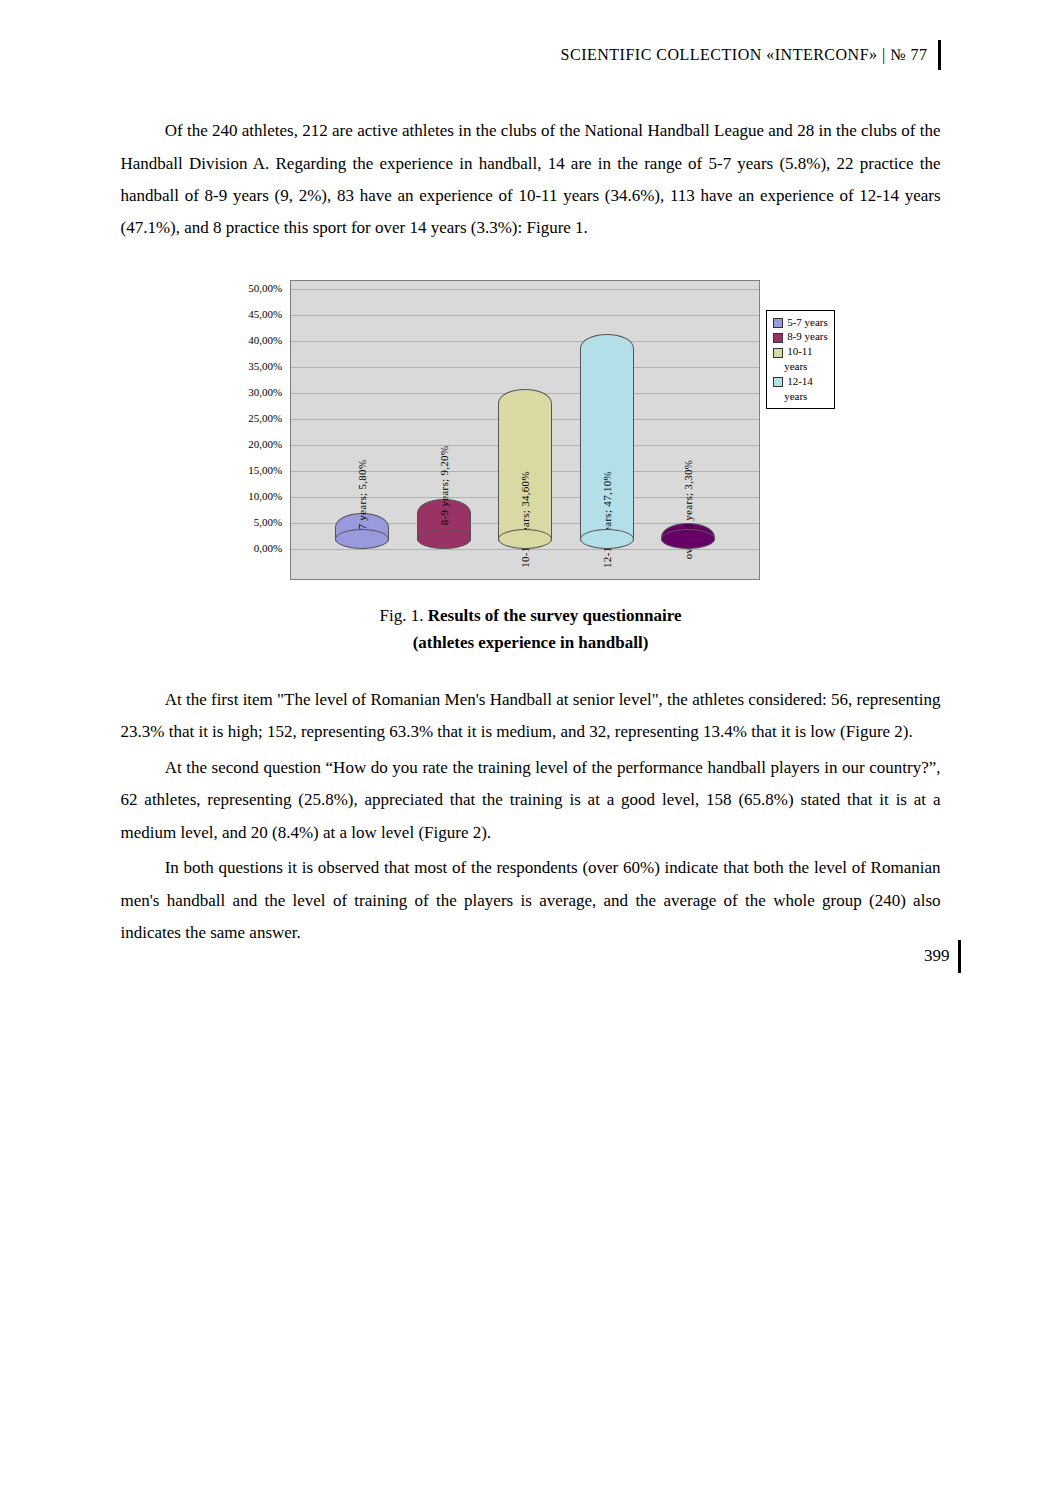SCIENTIFIC COLLECTION «INTERCONF» | № 77
Of the 240 athletes, 212 are active athletes in the clubs of the National Handball League and 28 in the clubs of the Handball Division A. Regarding the experience in handball, 14 are in the range of 5-7 years (5.8%), 22 practice the handball of 8-9 years (9, 2%), 83 have an experience of 10-11 years (34.6%), 113 have an experience of 12-14 years (47.1%), and 8 practice this sport for over 14 years (3.3%): Figure 1.
50,00% 45,00% 40,00% 35,00% 30,00% 25,00% 20,00% 15,00% 10,00% 5,00% 0,00%
5-7 years; 5,80%
8-9 years; 9,20%
10-11 years; 34,60%
12-14 years; 47,10%
over 14 years; 3,30%
5-7 years
8-9 years
10-11
years
12-14
years
Fig. 1. Results of the survey questionnaire
(athletes experience in handball)
At the first item "The level of Romanian Men's Handball at senior level", the athletes considered: 56, representing 23.3% that it is high; 152, representing 63.3% that it is medium, and 32, representing 13.4% that it is low (Figure 2).
At the second question “How do you rate the training level of the performance handball players in our country?”, 62 athletes, representing (25.8%), appreciated that the training is at a good level, 158 (65.8%) stated that it is at a medium level, and 20 (8.4%) at a low level (Figure 2).
In both questions it is observed that most of the respondents (over 60%) indicate that both the level of Romanian men's handball and the level of training of the players is average, and the average of the whole group (240) also indicates the same answer.
399